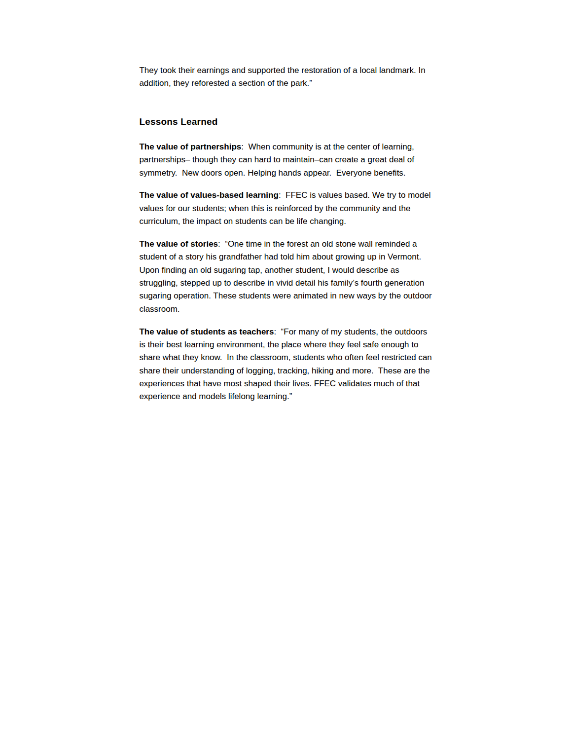They took their earnings and supported the restoration of a local landmark. In addition, they reforested a section of the park.”
Lessons Learned
The value of partnerships: When community is at the center of learning, partnerships– though they can hard to maintain–can create a great deal of symmetry. New doors open. Helping hands appear. Everyone benefits.
The value of values-based learning: FFEC is values based. We try to model values for our students; when this is reinforced by the community and the curriculum, the impact on students can be life changing.
The value of stories: “One time in the forest an old stone wall reminded a student of a story his grandfather had told him about growing up in Vermont. Upon finding an old sugaring tap, another student, I would describe as struggling, stepped up to describe in vivid detail his family’s fourth generation sugaring operation. These students were animated in new ways by the outdoor classroom.
The value of students as teachers: “For many of my students, the outdoors is their best learning environment, the place where they feel safe enough to share what they know. In the classroom, students who often feel restricted can share their understanding of logging, tracking, hiking and more. These are the experiences that have most shaped their lives. FFEC validates much of that experience and models lifelong learning.”